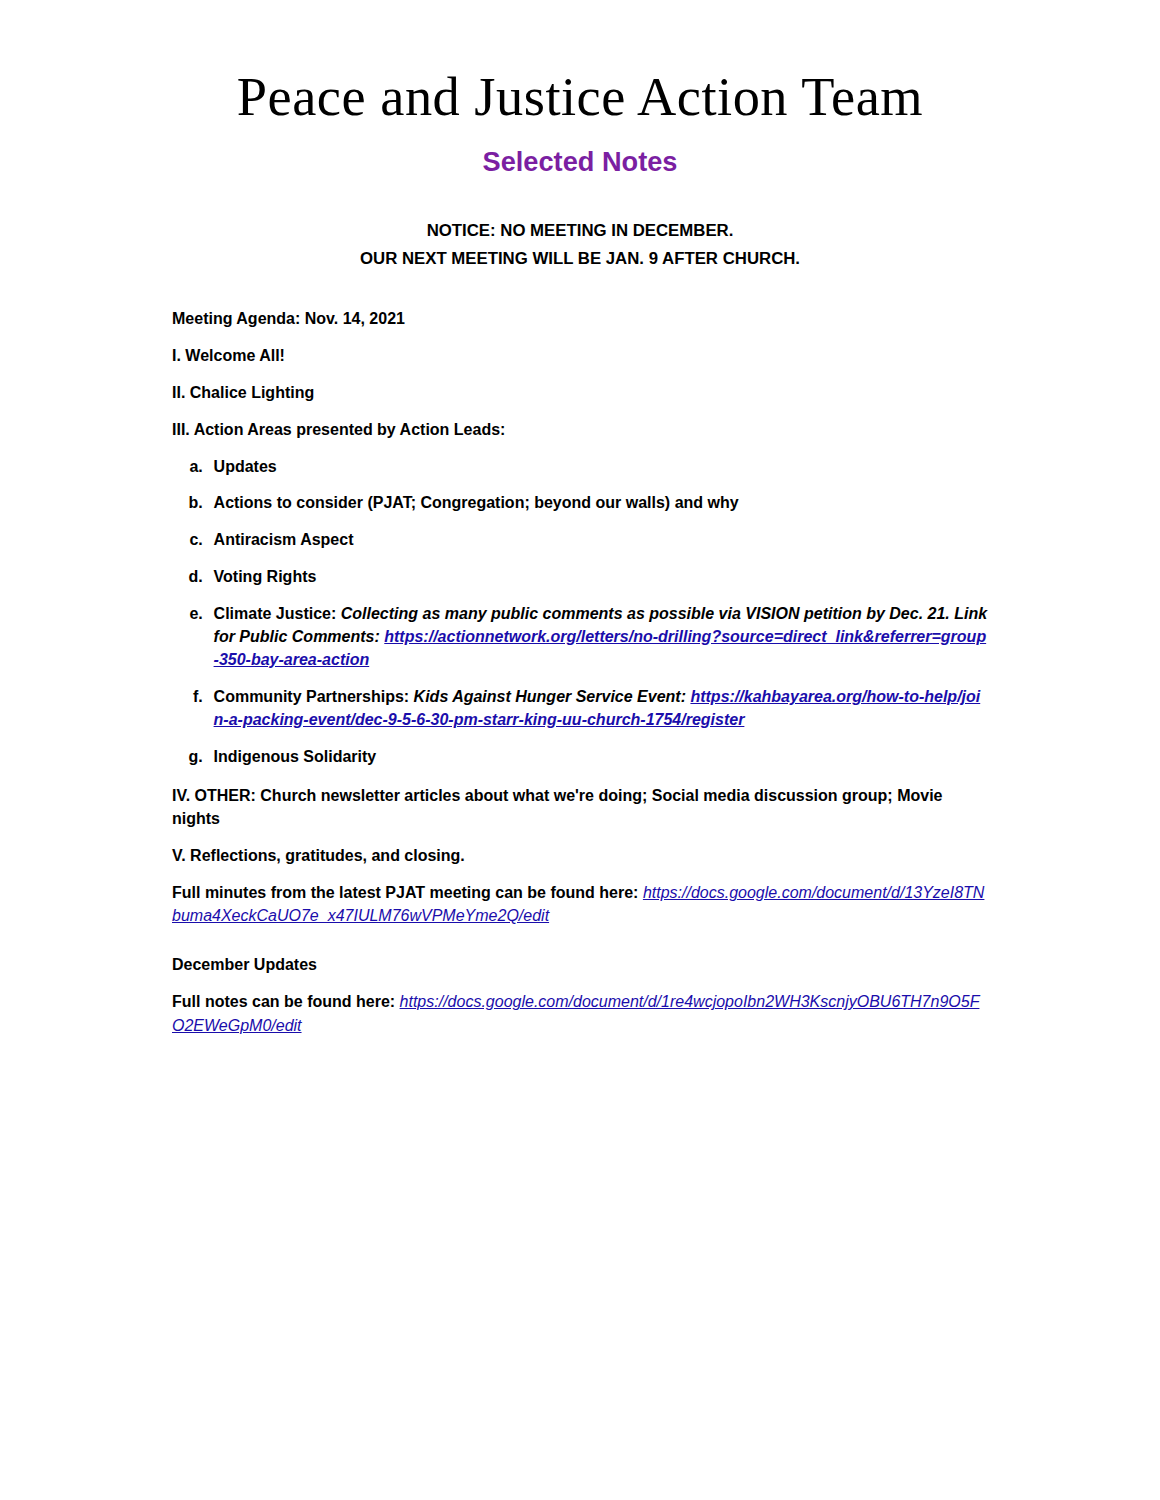Peace and Justice Action Team
Selected Notes
NOTICE: NO MEETING IN DECEMBER.
OUR NEXT MEETING WILL BE JAN. 9 AFTER CHURCH.
Meeting Agenda: Nov. 14, 2021
I. Welcome All!
II. Chalice Lighting
III. Action Areas presented by Action Leads:
Updates
Actions to consider (PJAT; Congregation; beyond our walls) and why
Antiracism Aspect
Voting Rights
Climate Justice: Collecting as many public comments as possible via VISION petition by Dec. 21. Link for Public Comments: https://actionnetwork.org/letters/no-drilling?source=direct_link&referrer=group-350-bay-area-action
Community Partnerships: Kids Against Hunger Service Event: https://kahbayarea.org/how-to-help/join-a-packing-event/dec-9-5-6-30-pm-starr-king-uu-church-1754/register
Indigenous Solidarity
IV. OTHER: Church newsletter articles about what we're doing; Social media discussion group; Movie nights
V. Reflections, gratitudes, and closing.
Full minutes from the latest PJAT meeting can be found here: https://docs.google.com/document/d/13YzeI8TNbuma4XeckCaUO7e_x47IULM76wVPMeYme2Q/edit
December Updates
Full notes can be found here: https://docs.google.com/document/d/1re4wcjopoIbn2WH3KscnjyOBU6TH7n9O5FO2EWeGpM0/edit